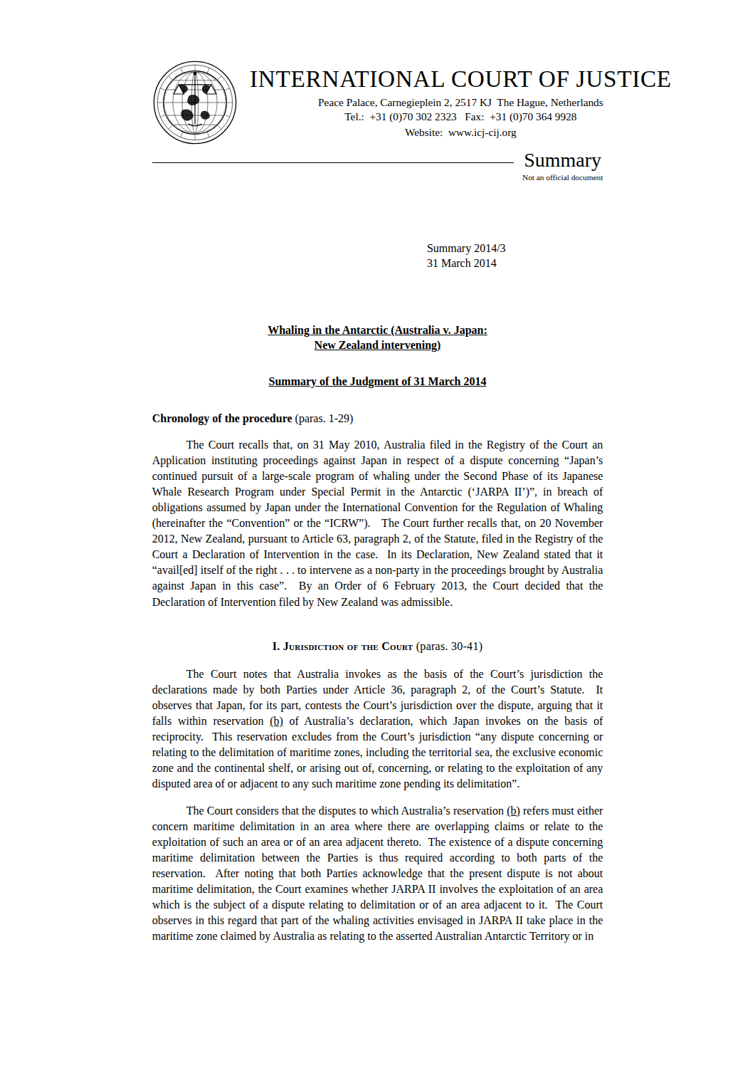INTERNATIONAL COURT OF JUSTICE
Peace Palace, Carnegieplein 2, 2517 KJ The Hague, Netherlands
Tel.: +31 (0)70 302 2323 Fax: +31 (0)70 364 9928
Website: www.icj-cij.org
Summary
Not an official document
Summary 2014/3 31 March 2014
Whaling in the Antarctic (Australia v. Japan:
New Zealand intervening)
Summary of the Judgment of 31 March 2014
Chronology of the procedure (paras. 1-29)
The Court recalls that, on 31 May 2010, Australia filed in the Registry of the Court an Application instituting proceedings against Japan in respect of a dispute concerning “Japan’s continued pursuit of a large-scale program of whaling under the Second Phase of its Japanese Whale Research Program under Special Permit in the Antarctic (‘JARPA II’)”, in breach of obligations assumed by Japan under the International Convention for the Regulation of Whaling (hereinafter the “Convention” or the “ICRW”). The Court further recalls that, on 20 November 2012, New Zealand, pursuant to Article 63, paragraph 2, of the Statute, filed in the Registry of the Court a Declaration of Intervention in the case. In its Declaration, New Zealand stated that it “avail[ed] itself of the right . . . to intervene as a non-party in the proceedings brought by Australia against Japan in this case”. By an Order of 6 February 2013, the Court decided that the Declaration of Intervention filed by New Zealand was admissible.
I. Jurisdiction of the Court (paras. 30-41)
The Court notes that Australia invokes as the basis of the Court’s jurisdiction the declarations made by both Parties under Article 36, paragraph 2, of the Court’s Statute. It observes that Japan, for its part, contests the Court’s jurisdiction over the dispute, arguing that it falls within reservation (b) of Australia’s declaration, which Japan invokes on the basis of reciprocity. This reservation excludes from the Court’s jurisdiction “any dispute concerning or relating to the delimitation of maritime zones, including the territorial sea, the exclusive economic zone and the continental shelf, or arising out of, concerning, or relating to the exploitation of any disputed area of or adjacent to any such maritime zone pending its delimitation”.
The Court considers that the disputes to which Australia’s reservation (b) refers must either concern maritime delimitation in an area where there are overlapping claims or relate to the exploitation of such an area or of an area adjacent thereto. The existence of a dispute concerning maritime delimitation between the Parties is thus required according to both parts of the reservation. After noting that both Parties acknowledge that the present dispute is not about maritime delimitation, the Court examines whether JARPA II involves the exploitation of an area which is the subject of a dispute relating to delimitation or of an area adjacent to it. The Court observes in this regard that part of the whaling activities envisaged in JARPA II take place in the maritime zone claimed by Australia as relating to the asserted Australian Antarctic Territory or in